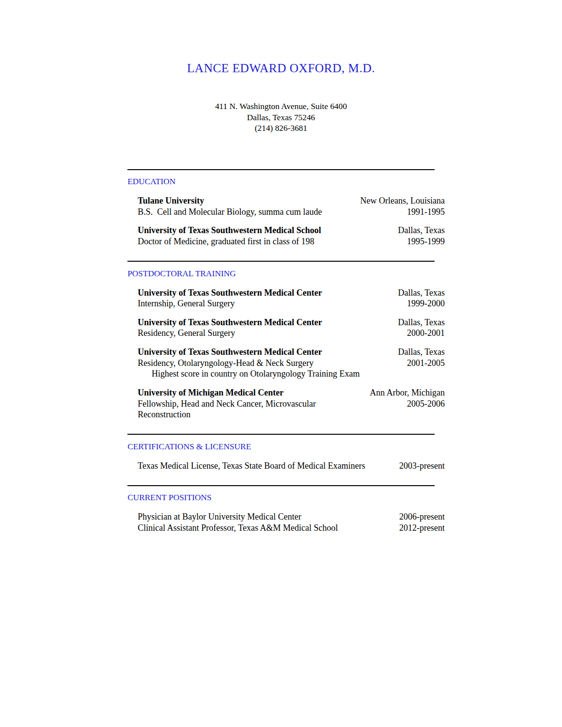LANCE EDWARD OXFORD, M.D.
411 N. Washington Avenue, Suite 6400
Dallas, Texas 75246
(214) 826-3681
EDUCATION
| Tulane University | New Orleans, Louisiana |
| B.S. Cell and Molecular Biology, summa cum laude | 1991-1995 |
| University of Texas Southwestern Medical School | Dallas, Texas |
| Doctor of Medicine, graduated first in class of 198 | 1995-1999 |
POSTDOCTORAL TRAINING
| University of Texas Southwestern Medical Center | Dallas, Texas |
| Internship, General Surgery | 1999-2000 |
| University of Texas Southwestern Medical Center | Dallas, Texas |
| Residency, General Surgery | 2000-2001 |
| University of Texas Southwestern Medical Center | Dallas, Texas |
| Residency, Otolaryngology-Head & Neck Surgery | 2001-2005 |
| Highest score in country on Otolaryngology Training Exam | |
| University of Michigan Medical Center | Ann Arbor, Michigan |
| Fellowship, Head and Neck Cancer, Microvascular Reconstruction | 2005-2006 |
CERTIFICATIONS & LICENSURE
| Texas Medical License, Texas State Board of Medical Examiners | 2003-present |
CURRENT POSITIONS
| Physician at Baylor University Medical Center | 2006-present |
| Clinical Assistant Professor, Texas A&M Medical School | 2012-present |